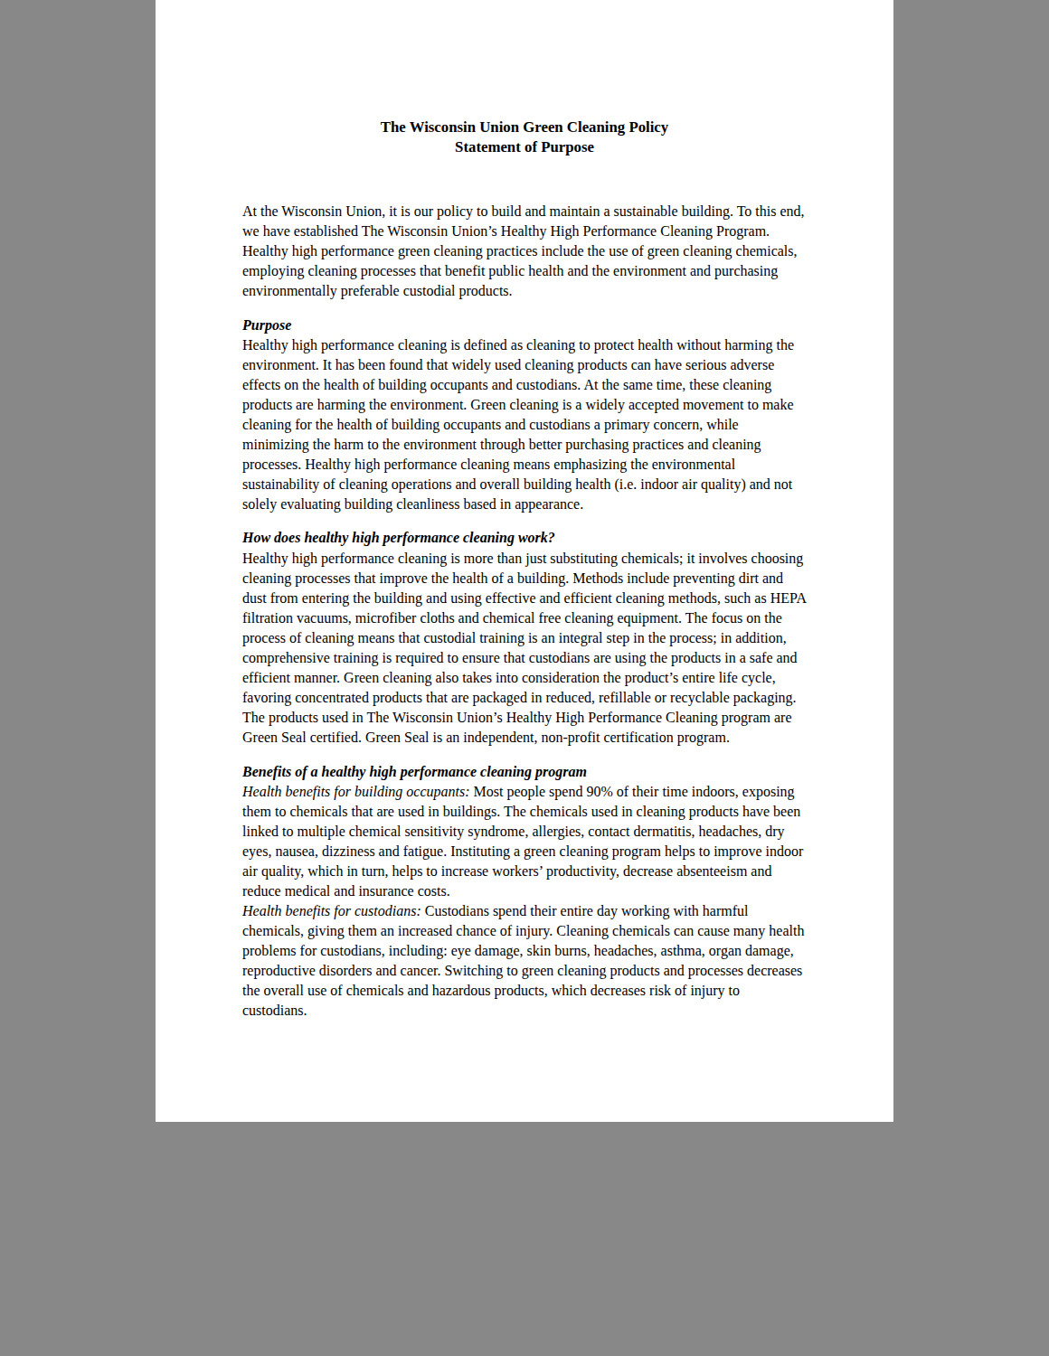The Wisconsin Union Green Cleaning PolicyStatement of Purpose
At the Wisconsin Union, it is our policy to build and maintain a sustainable building. To this end, we have established The Wisconsin Union’s Healthy High Performance Cleaning Program. Healthy high performance green cleaning practices include the use of green cleaning chemicals, employing cleaning processes that benefit public health and the environment and purchasing environmentally preferable custodial products.
Purpose
Healthy high performance cleaning is defined as cleaning to protect health without harming the environment. It has been found that widely used cleaning products can have serious adverse effects on the health of building occupants and custodians. At the same time, these cleaning products are harming the environment. Green cleaning is a widely accepted movement to make cleaning for the health of building occupants and custodians a primary concern, while minimizing the harm to the environment through better purchasing practices and cleaning processes. Healthy high performance cleaning means emphasizing the environmental sustainability of cleaning operations and overall building health (i.e. indoor air quality) and not solely evaluating building cleanliness based in appearance.
How does healthy high performance cleaning work?
Healthy high performance cleaning is more than just substituting chemicals; it involves choosing cleaning processes that improve the health of a building. Methods include preventing dirt and dust from entering the building and using effective and efficient cleaning methods, such as HEPA filtration vacuums, microfiber cloths and chemical free cleaning equipment. The focus on the process of cleaning means that custodial training is an integral step in the process; in addition, comprehensive training is required to ensure that custodians are using the products in a safe and efficient manner. Green cleaning also takes into consideration the product’s entire life cycle, favoring concentrated products that are packaged in reduced, refillable or recyclable packaging. The products used in The Wisconsin Union’s Healthy High Performance Cleaning program are Green Seal certified. Green Seal is an independent, non-profit certification program.
Benefits of a healthy high performance cleaning program
Health benefits for building occupants: Most people spend 90% of their time indoors, exposing them to chemicals that are used in buildings. The chemicals used in cleaning products have been linked to multiple chemical sensitivity syndrome, allergies, contact dermatitis, headaches, dry eyes, nausea, dizziness and fatigue. Instituting a green cleaning program helps to improve indoor air quality, which in turn, helps to increase workers’ productivity, decrease absenteeism and reduce medical and insurance costs.
Health benefits for custodians: Custodians spend their entire day working with harmful chemicals, giving them an increased chance of injury. Cleaning chemicals can cause many health problems for custodians, including: eye damage, skin burns, headaches, asthma, organ damage, reproductive disorders and cancer. Switching to green cleaning products and processes decreases the overall use of chemicals and hazardous products, which decreases risk of injury to custodians.